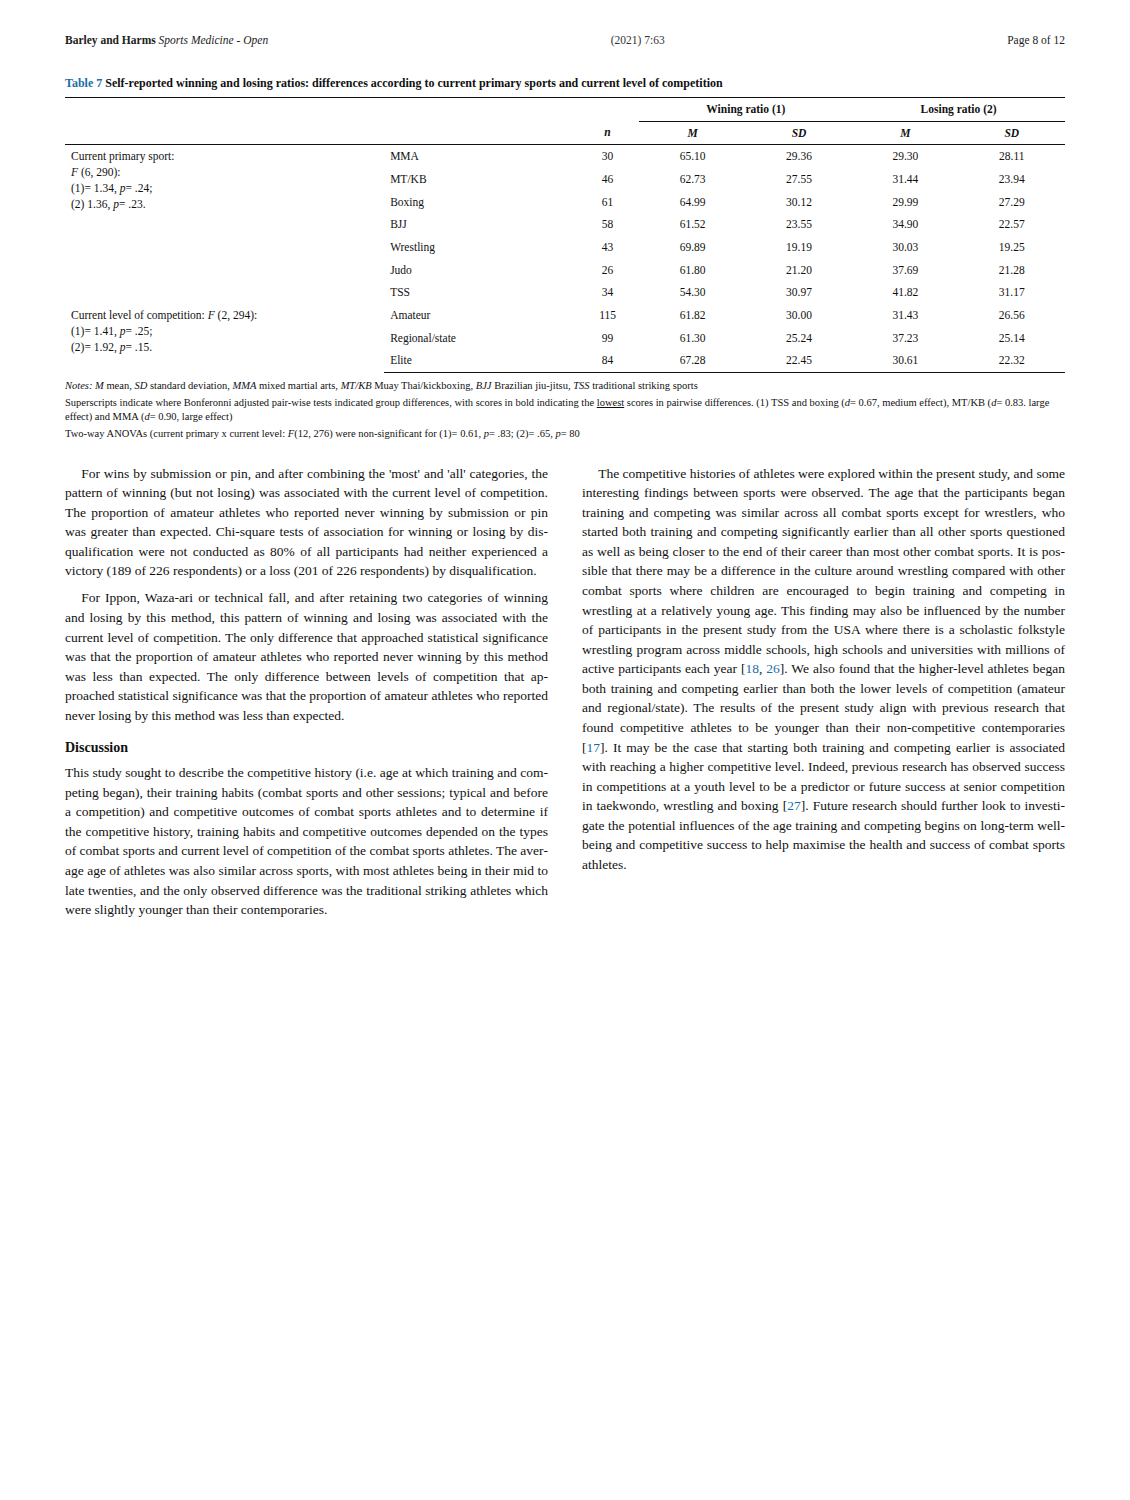Barley and Harms Sports Medicine - Open
(2021) 7:63
Page 8 of 12
Table 7 Self-reported winning and losing ratios: differences according to current primary sports and current level of competition
| | | | Wining ratio (1) | Losing ratio (2) |
| --- | --- | --- | --- | --- |
| | | n | M | SD | M | SD |
| Current primary sport: F (6, 290): (1)= 1.34, p = .24; (2) 1.36, p = .23. | MMA | 30 | 65.10 | 29.36 | 29.30 | 28.11 |
| MT/KB | 46 | 62.73 | 27.55 | 31.44 | 23.94 |
| Boxing | 61 | 64.99 | 30.12 | 29.99 | 27.29 |
| BJJ | 58 | 61.52 | 23.55 | 34.90 | 22.57 |
| Wrestling | 43 | 69.89 | 19.19 | 30.03 | 19.25 |
| Judo | 26 | 61.80 | 21.20 | 37.69 | 21.28 |
| TSS | 34 | 54.30 | 30.97 | 41.82 | 31.17 |
| Current level of competition: F (2, 294): (1)= 1.41, p = .25; (2)= 1.92, p = .15. | Amateur | 115 | 61.82 | 30.00 | 31.43 | 26.56 |
| Regional/state | 99 | 61.30 | 25.24 | 37.23 | 25.14 |
| Elite | 84 | 67.28 | 22.45 | 30.61 | 22.32 |
Notes: M mean, SD standard deviation, MMA mixed martial arts, MT/KB Muay Thai/kickboxing, BJJ Brazilian jiu-jitsu, TSS traditional striking sports
Superscripts indicate where Bonferonni adjusted pair-wise tests indicated group differences, with scores in bold indicating the lowest scores in pairwise differences. (1) TSS and boxing (d= 0.67, medium effect), MT/KB (d= 0.83. large effect) and MMA (d= 0.90, large effect)
Two-way ANOVAs (current primary x current level: F(12, 276) were non-significant for (1)= 0.61, p= .83; (2)= .65, p= 80
For wins by submission or pin, and after combining the 'most' and 'all' categories, the pattern of winning (but not losing) was associated with the current level of competition. The proportion of amateur athletes who reported never winning by submission or pin was greater than expected. Chi-square tests of association for winning or losing by disqualification were not conducted as 80% of all participants had neither experienced a victory (189 of 226 respondents) or a loss (201 of 226 respondents) by disqualification.
For Ippon, Waza-ari or technical fall, and after retaining two categories of winning and losing by this method, this pattern of winning and losing was associated with the current level of competition. The only difference that approached statistical significance was that the proportion of amateur athletes who reported never winning by this method was less than expected. The only difference between levels of competition that approached statistical significance was that the proportion of amateur athletes who reported never losing by this method was less than expected.
Discussion
This study sought to describe the competitive history (i.e. age at which training and competing began), their training habits (combat sports and other sessions; typical and before a competition) and competitive outcomes of combat sports athletes and to determine if the competitive history, training habits and competitive outcomes depended on the types of combat sports and current level of competition of the combat sports athletes. The average age of athletes was also similar across sports, with most athletes being in their mid to late twenties, and the only observed difference was the traditional striking athletes which were slightly younger than their contemporaries.
The competitive histories of athletes were explored within the present study, and some interesting findings between sports were observed. The age that the participants began training and competing was similar across all combat sports except for wrestlers, who started both training and competing significantly earlier than all other sports questioned as well as being closer to the end of their career than most other combat sports. It is possible that there may be a difference in the culture around wrestling compared with other combat sports where children are encouraged to begin training and competing in wrestling at a relatively young age. This finding may also be influenced by the number of participants in the present study from the USA where there is a scholastic folkstyle wrestling program across middle schools, high schools and universities with millions of active participants each year [18, 26]. We also found that the higher-level athletes began both training and competing earlier than both the lower levels of competition (amateur and regional/state). The results of the present study align with previous research that found competitive athletes to be younger than their non-competitive contemporaries [17]. It may be the case that starting both training and competing earlier is associated with reaching a higher competitive level. Indeed, previous research has observed success in competitions at a youth level to be a predictor or future success at senior competition in taekwondo, wrestling and boxing [27]. Future research should further look to investigate the potential influences of the age training and competing begins on long-term wellbeing and competitive success to help maximise the health and success of combat sports athletes.